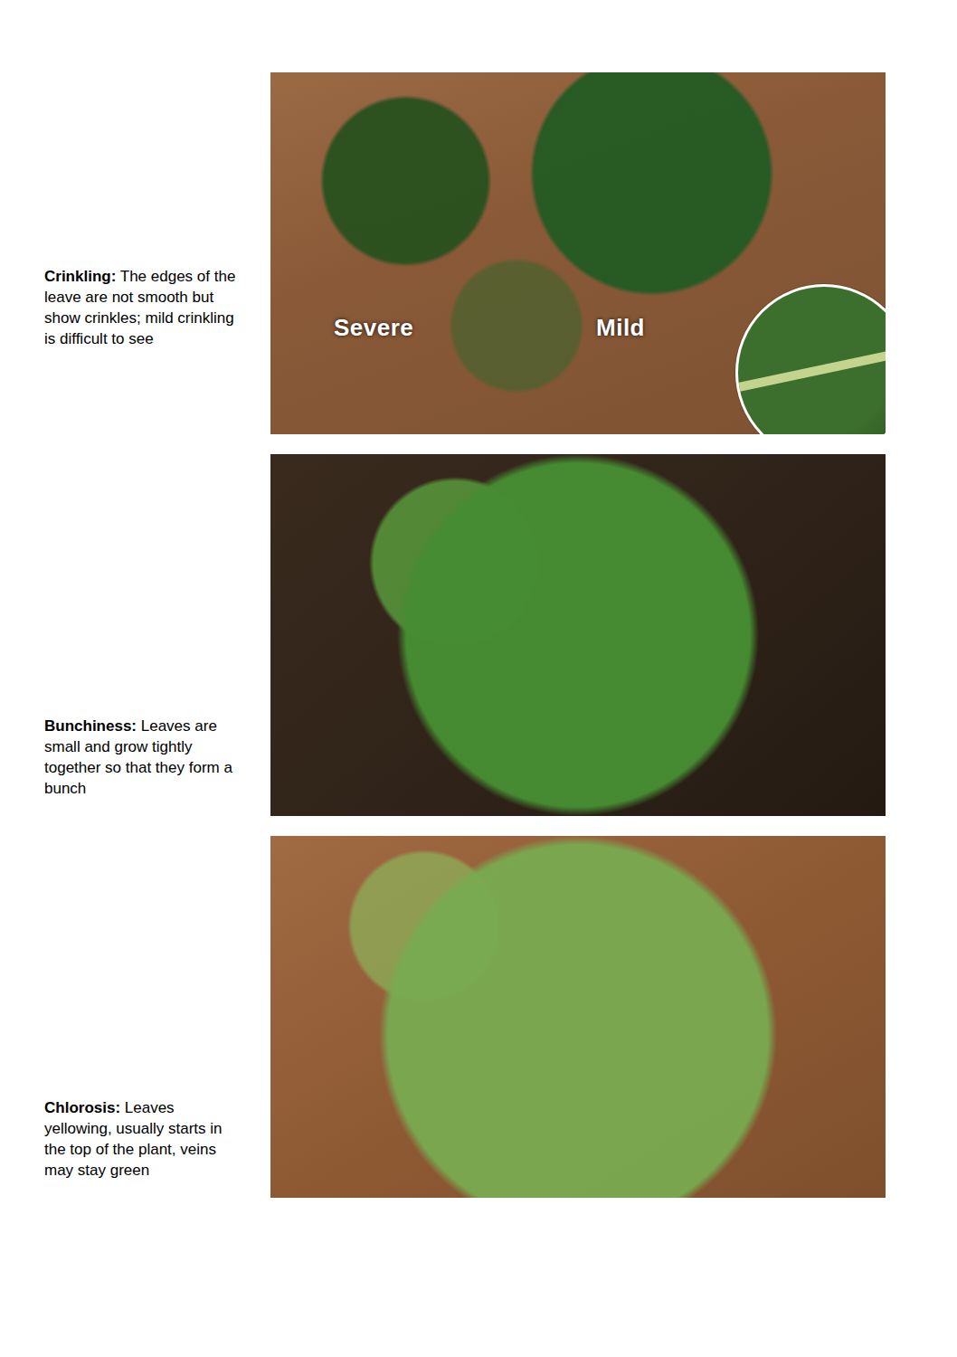Crinkling: The edges of the leave are not smooth but show crinkles; mild crinkling is difficult to see
Severe Mild
Bunchiness: Leaves are small and grow tightly together so that they form a bunch
Chlorosis: Leaves yellowing, usually starts in the top of the plant, veins may stay green